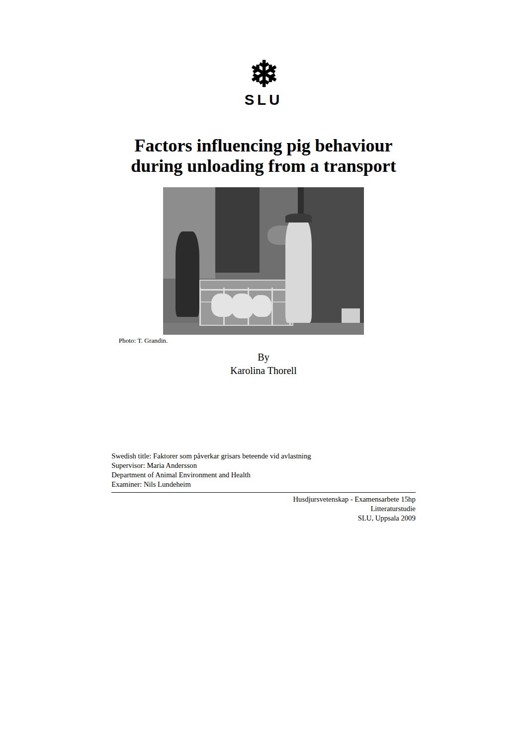❄
SLU
Factors influencing pig behaviour
during unloading from a transport
Photo: T. Grandin.
By
Karolina Thorell
Swedish title: Faktorer som påverkar grisars beteende vid avlastning
Supervisor: Maria Andersson
Department of Animal Environment and Health
Examiner: Nils Lundeheim
Husdjursvetenskap - Examensarbete 15hp
Litteraturstudie
SLU, Uppsala 2009